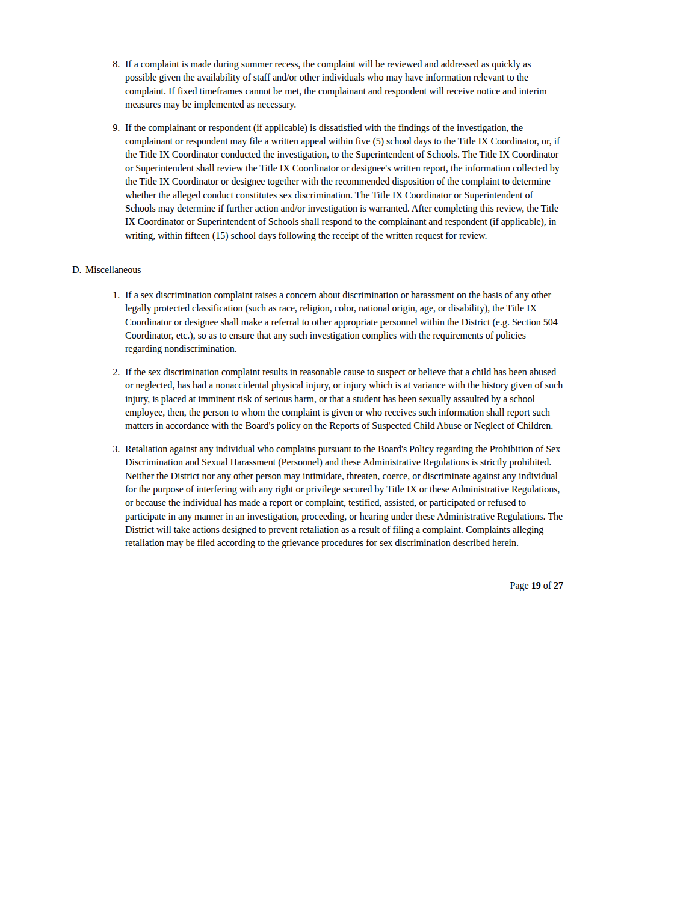If a complaint is made during summer recess, the complaint will be reviewed and addressed as quickly as possible given the availability of staff and/or other individuals who may have information relevant to the complaint. If fixed timeframes cannot be met, the complainant and respondent will receive notice and interim measures may be implemented as necessary.
If the complainant or respondent (if applicable) is dissatisfied with the findings of the investigation, the complainant or respondent may file a written appeal within five (5) school days to the Title IX Coordinator, or, if the Title IX Coordinator conducted the investigation, to the Superintendent of Schools. The Title IX Coordinator or Superintendent shall review the Title IX Coordinator or designee's written report, the information collected by the Title IX Coordinator or designee together with the recommended disposition of the complaint to determine whether the alleged conduct constitutes sex discrimination. The Title IX Coordinator or Superintendent of Schools may determine if further action and/or investigation is warranted. After completing this review, the Title IX Coordinator or Superintendent of Schools shall respond to the complainant and respondent (if applicable), in writing, within fifteen (15) school days following the receipt of the written request for review.
D. Miscellaneous
If a sex discrimination complaint raises a concern about discrimination or harassment on the basis of any other legally protected classification (such as race, religion, color, national origin, age, or disability), the Title IX Coordinator or designee shall make a referral to other appropriate personnel within the District (e.g. Section 504 Coordinator, etc.), so as to ensure that any such investigation complies with the requirements of policies regarding nondiscrimination.
If the sex discrimination complaint results in reasonable cause to suspect or believe that a child has been abused or neglected, has had a nonaccidental physical injury, or injury which is at variance with the history given of such injury, is placed at imminent risk of serious harm, or that a student has been sexually assaulted by a school employee, then, the person to whom the complaint is given or who receives such information shall report such matters in accordance with the Board's policy on the Reports of Suspected Child Abuse or Neglect of Children.
Retaliation against any individual who complains pursuant to the Board's Policy regarding the Prohibition of Sex Discrimination and Sexual Harassment (Personnel) and these Administrative Regulations is strictly prohibited. Neither the District nor any other person may intimidate, threaten, coerce, or discriminate against any individual for the purpose of interfering with any right or privilege secured by Title IX or these Administrative Regulations, or because the individual has made a report or complaint, testified, assisted, or participated or refused to participate in any manner in an investigation, proceeding, or hearing under these Administrative Regulations. The District will take actions designed to prevent retaliation as a result of filing a complaint. Complaints alleging retaliation may be filed according to the grievance procedures for sex discrimination described herein.
Page 19 of 27